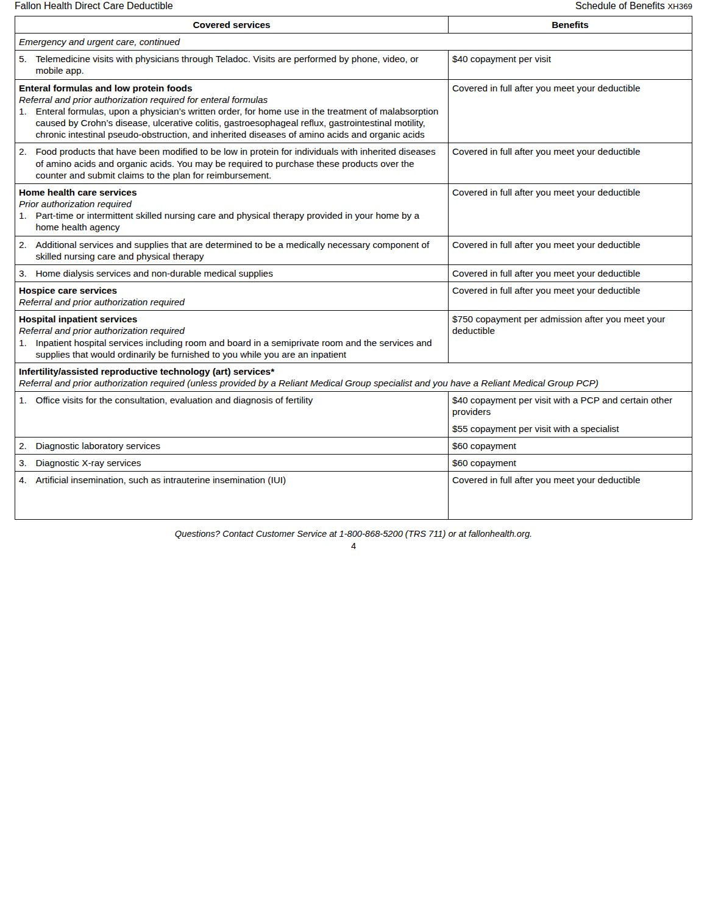Fallon Health Direct Care Deductible
Schedule of Benefits XH369
| Covered services | Benefits |
| --- | --- |
| Emergency and urgent care, continued |
| 5. Telemedicine visits with physicians through Teladoc. Visits are performed by phone, video, or mobile app. | $40 copayment per visit |
| Enteral formulas and low protein foods Referral and prior authorization required for enteral formulas 1. Enteral formulas, upon a physician’s written order, for home use in the treatment of malabsorption caused by Crohn’s disease, ulcerative colitis, gastroesophageal reflux, gastrointestinal motility, chronic intestinal pseudo-obstruction, and inherited diseases of amino acids and organic acids | Covered in full after you meet your deductible |
| 2. Food products that have been modified to be low in protein for individuals with inherited diseases of amino acids and organic acids. You may be required to purchase these products over the counter and submit claims to the plan for reimbursement. | Covered in full after you meet your deductible |
| Home health care services Prior authorization required 1. Part-time or intermittent skilled nursing care and physical therapy provided in your home by a home health agency | Covered in full after you meet your deductible |
| 2. Additional services and supplies that are determined to be a medically necessary component of skilled nursing care and physical therapy | Covered in full after you meet your deductible |
| 3. Home dialysis services and non-durable medical supplies | Covered in full after you meet your deductible |
| Hospice care services Referral and prior authorization required | Covered in full after you meet your deductible |
| Hospital inpatient services Referral and prior authorization required 1. Inpatient hospital services including room and board in a semiprivate room and the services and supplies that would ordinarily be furnished to you while you are an inpatient | $750 copayment per admission after you meet your deductible |
| Infertility/assisted reproductive technology (art) services* Referral and prior authorization required (unless provided by a Reliant Medical Group specialist and you have a Reliant Medical Group PCP) |
| 1. Office visits for the consultation, evaluation and diagnosis of fertility | $40 copayment per visit with a PCP and certain other providers $55 copayment per visit with a specialist |
| 2. Diagnostic laboratory services | $60 copayment |
| 3. Diagnostic X-ray services | $60 copayment |
| 4. Artificial insemination, such as intrauterine insemination (IUI) | Covered in full after you meet your deductible |
Questions? Contact Customer Service at 1-800-868-5200 (TRS 711) or at fallonhealth.org.
4